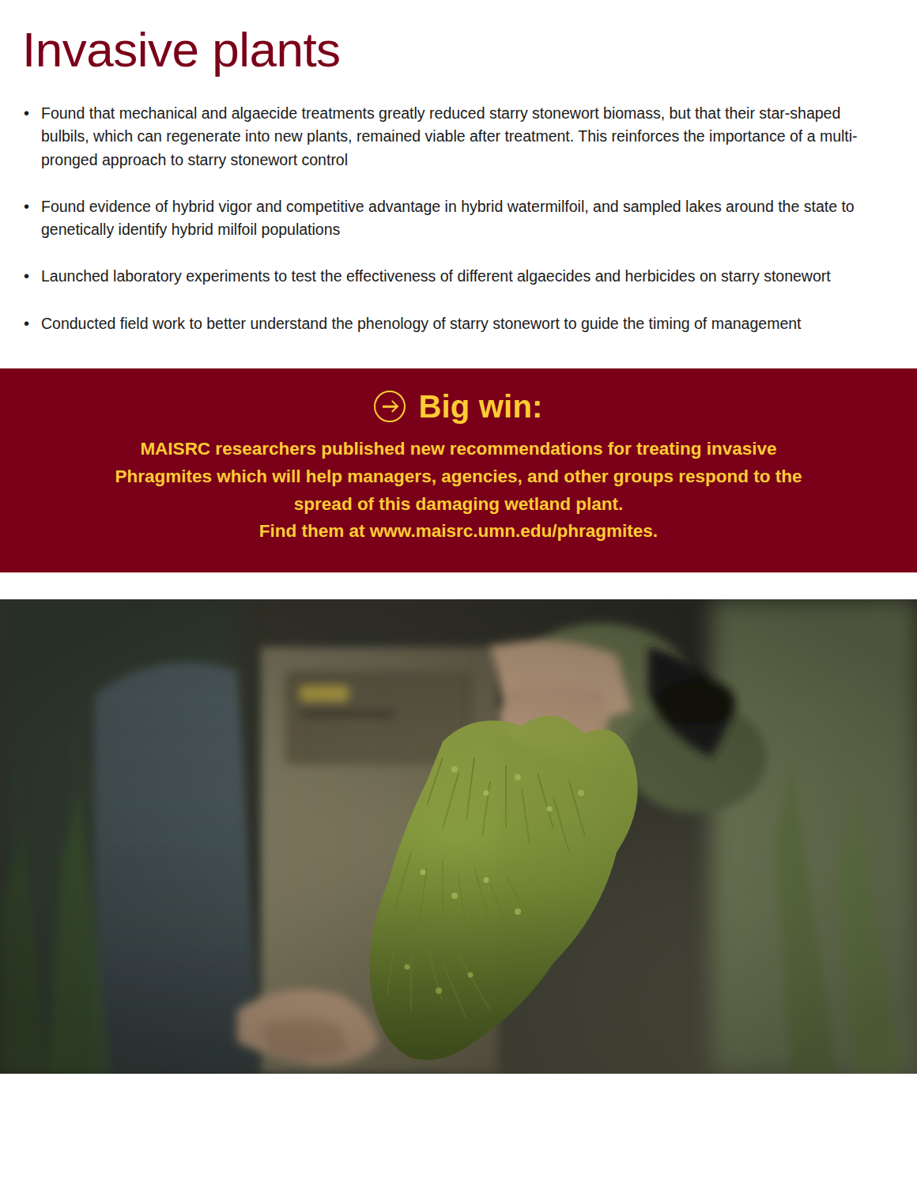Invasive plants
Found that mechanical and algaecide treatments greatly reduced starry stonewort biomass, but that their star-shaped bulbils, which can regenerate into new plants, remained viable after treatment. This reinforces the importance of a multi-pronged approach to starry stonewort control
Found evidence of hybrid vigor and competitive advantage in hybrid watermilfoil, and sampled lakes around the state to genetically identify hybrid milfoil populations
Launched laboratory experiments to test the effectiveness of different algaecides and herbicides on starry stonewort
Conducted field work to better understand the phenology of starry stonewort to guide the timing of management
Big win:
MAISRC researchers published new recommendations for treating invasive Phragmites which will help managers, agencies, and other groups respond to the spread of this damaging wetland plant.
Find them at www.maisrc.umn.edu/phragmites.